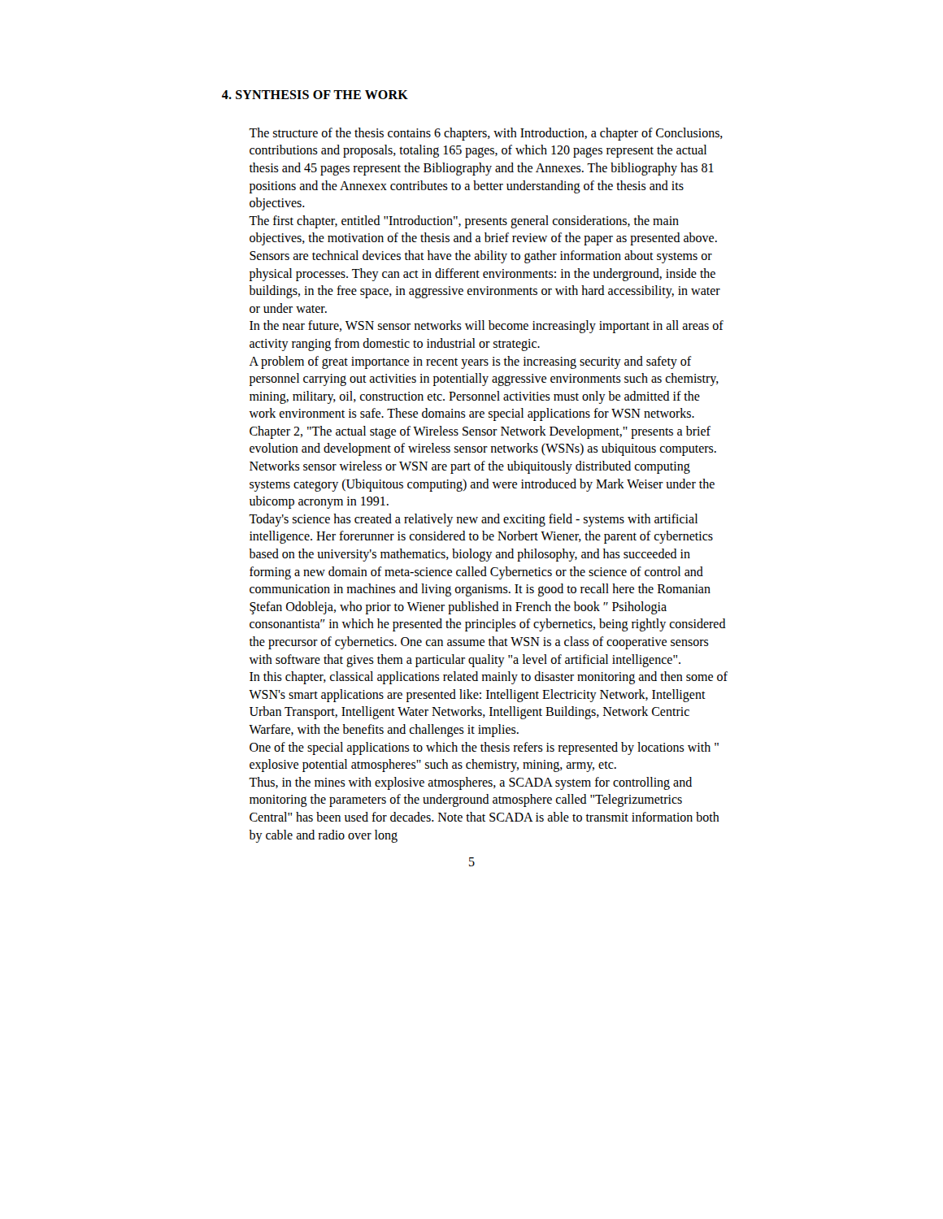4. SYNTHESIS OF THE WORK
The structure of the thesis contains 6 chapters, with Introduction, a chapter of Conclusions, contributions and proposals, totaling 165 pages, of which 120 pages represent the actual thesis and 45 pages represent the Bibliography and the Annexes. The bibliography has 81 positions and the Annexex contributes to a better understanding of the thesis and its objectives.
The first chapter, entitled "Introduction", presents general considerations, the main objectives, the motivation of the thesis and a brief review of the paper as presented above. Sensors are technical devices that have the ability to gather information about systems or physical processes. They can act in different environments: in the underground, inside the buildings, in the free space, in aggressive environments or with hard accessibility, in water or under water.
In the near future, WSN sensor networks will become increasingly important in all areas of activity ranging from domestic to industrial or strategic.
A problem of great importance in recent years is the increasing security and safety of personnel carrying out activities in potentially aggressive environments such as chemistry, mining, military, oil, construction etc. Personnel activities must only be admitted if the work environment is safe. These domains are special applications for WSN networks.
Chapter 2, "The actual stage of Wireless Sensor Network Development," presents a brief evolution and development of wireless sensor networks (WSNs) as ubiquitous computers. Networks sensor wireless or WSN are part of the ubiquitously distributed computing systems category (Ubiquitous computing) and were introduced by Mark Weiser under the ubicomp acronym in 1991.
Today's science has created a relatively new and exciting field - systems with artificial intelligence. Her forerunner is considered to be Norbert Wiener, the parent of cybernetics based on the university's mathematics, biology and philosophy, and has succeeded in forming a new domain of meta-science called Cybernetics or the science of control and communication in machines and living organisms. It is good to recall here the Romanian Ştefan Odobleja, who prior to Wiener published in French the book ″ Psihologia consonantista″ in which he presented the principles of cybernetics, being rightly considered the precursor of cybernetics. One can assume that WSN is a class of cooperative sensors with software that gives them a particular quality "a level of artificial intelligence".
In this chapter, classical applications related mainly to disaster monitoring and then some of WSN's smart applications are presented like: Intelligent Electricity Network, Intelligent Urban Transport, Intelligent Water Networks, Intelligent Buildings, Network Centric Warfare, with the benefits and challenges it implies.
One of the special applications to which the thesis refers is represented by locations with " explosive potential atmospheres" such as chemistry, mining, army, etc.
Thus, in the mines with explosive atmospheres, a SCADA system for controlling and monitoring the parameters of the underground atmosphere called "Telegrizumetrics Central" has been used for decades. Note that SCADA is able to transmit information both by cable and radio over long
5